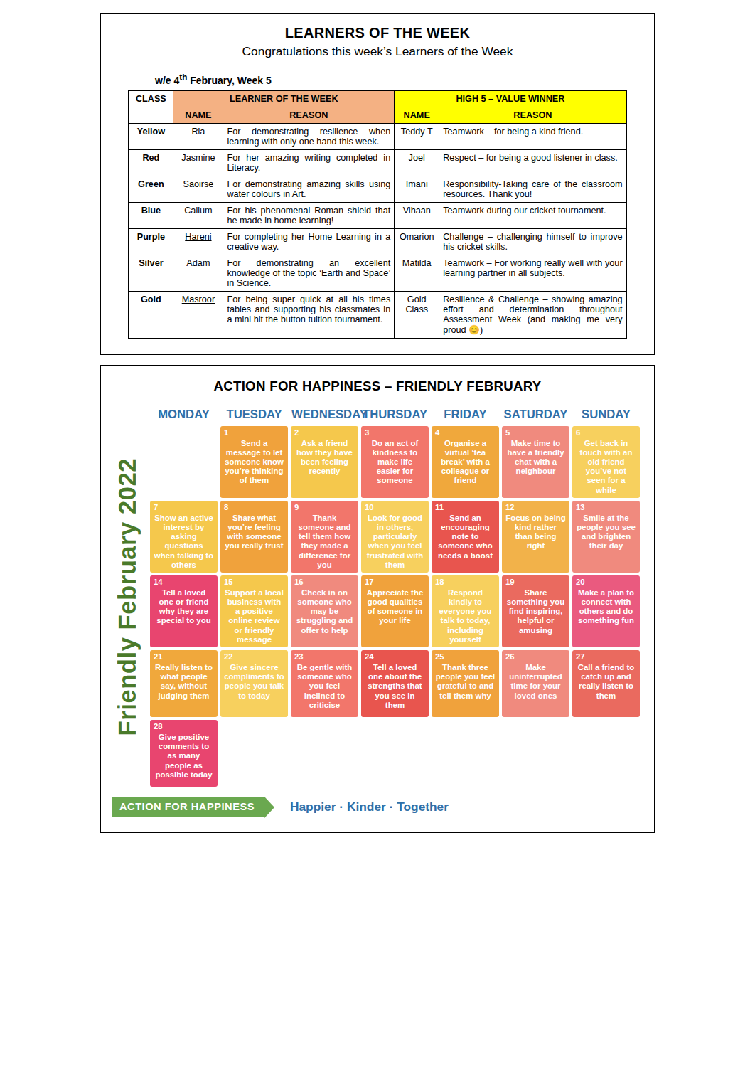LEARNERS OF THE WEEK
Congratulations this week’s Learners of the Week
w/e 4th February, Week 5
| CLASS | LEARNER OF THE WEEK | HIGH 5 – VALUE WINNER |
| --- | --- | --- |
| NAME | REASON | NAME | REASON |
| Yellow | Ria | For demonstrating resilience when learning with only one hand this week. | Teddy T | Teamwork – for being a kind friend. |
| Red | Jasmine | For her amazing writing completed in Literacy. | Joel | Respect – for being a good listener in class. |
| Green | Saoirse | For demonstrating amazing skills using water colours in Art. | Imani | Responsibility-Taking care of the classroom resources. Thank you! |
| Blue | Callum | For his phenomenal Roman shield that he made in home learning! | Vihaan | Teamwork during our cricket tournament. |
| Purple | Hareni | For completing her Home Learning in a creative way. | Omarion | Challenge – challenging himself to improve his cricket skills. |
| Silver | Adam | For demonstrating an excellent knowledge of the topic ‘Earth and Space’ in Science. | Matilda | Teamwork – For working really well with your learning partner in all subjects. |
| Gold | Masroor | For being super quick at all his times tables and supporting his classmates in a mini hit the button tuition tournament. | Gold Class | Resilience & Challenge – showing amazing effort and determination throughout Assessment Week (and making me very proud 😊) |
ACTION FOR HAPPINESS – FRIENDLY FEBRUARY
Friendly February 2022
| MONDAY | TUESDAY | WEDNESDAY | THURSDAY | FRIDAY | SATURDAY | SUNDAY |
| --- | --- | --- | --- | --- | --- | --- |
| | 1 Send a message to let someone know you’re thinking of them | 2 Ask a friend how they have been feeling recently | 3 Do an act of kindness to make life easier for someone | 4 Organise a virtual ‘tea break’ with a colleague or friend | 5 Make time to have a friendly chat with a neighbour | 6 Get back in touch with an old friend you’ve not seen for a while |
| 7 Show an active interest by asking questions when talking to others | 8 Share what you’re feeling with someone you really trust | 9 Thank someone and tell them how they made a difference for you | 10 Look for good in others, particularly when you feel frustrated with them | 11 Send an encouraging note to someone who needs a boost | 12 Focus on being kind rather than being right | 13 Smile at the people you see and brighten their day |
| 14 Tell a loved one or friend why they are special to you | 15 Support a local business with a positive online review or friendly message | 16 Check in on someone who may be struggling and offer to help | 17 Appreciate the good qualities of someone in your life | 18 Respond kindly to everyone you talk to today, including yourself | 19 Share something you find inspiring, helpful or amusing | 20 Make a plan to connect with others and do something fun |
| 21 Really listen to what people say, without judging them | 22 Give sincere compliments to people you talk to today | 23 Be gentle with someone who you feel inclined to criticise | 24 Tell a loved one about the strengths that you see in them | 25 Thank three people you feel grateful to and tell them why | 26 Make uninterrupted time for your loved ones | 27 Call a friend to catch up and really listen to them |
| 28 Give positive comments to as many people as possible today | | | | | | |
ACTION FOR HAPPINESS
Happier · Kinder · Together